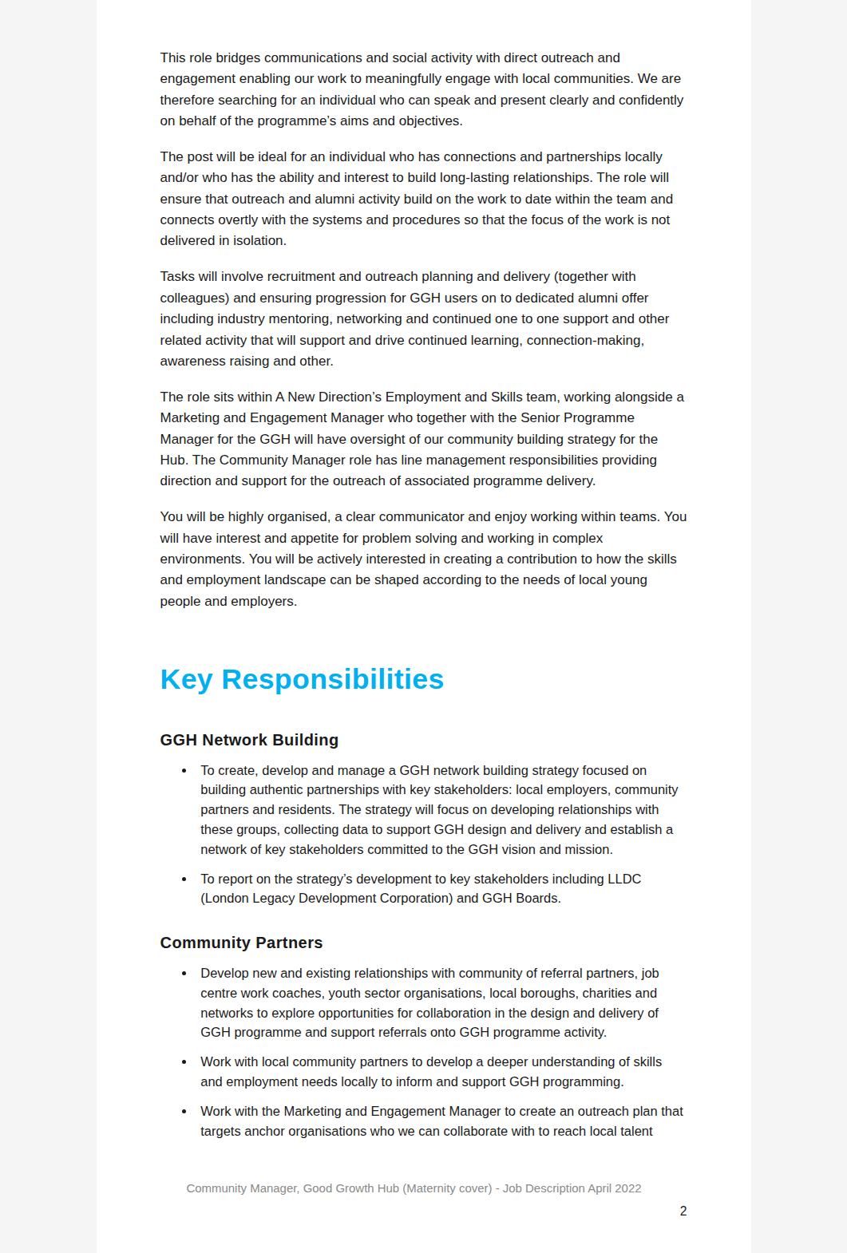This role bridges communications and social activity with direct outreach and engagement enabling our work to meaningfully engage with local communities. We are therefore searching for an individual who can speak and present clearly and confidently on behalf of the programme’s aims and objectives.
The post will be ideal for an individual who has connections and partnerships locally and/or who has the ability and interest to build long-lasting relationships. The role will ensure that outreach and alumni activity build on the work to date within the team and connects overtly with the systems and procedures so that the focus of the work is not delivered in isolation.
Tasks will involve recruitment and outreach planning and delivery (together with colleagues) and ensuring progression for GGH users on to dedicated alumni offer including industry mentoring, networking and continued one to one support and other related activity that will support and drive continued learning, connection-making, awareness raising and other.
The role sits within A New Direction’s Employment and Skills team, working alongside a Marketing and Engagement Manager who together with the Senior Programme Manager for the GGH will have oversight of our community building strategy for the Hub. The Community Manager role has line management responsibilities providing direction and support for the outreach of associated programme delivery.
You will be highly organised, a clear communicator and enjoy working within teams. You will have interest and appetite for problem solving and working in complex environments. You will be actively interested in creating a contribution to how the skills and employment landscape can be shaped according to the needs of local young people and employers.
Key Responsibilities
GGH Network Building
To create, develop and manage a GGH network building strategy focused on building authentic partnerships with key stakeholders: local employers, community partners and residents. The strategy will focus on developing relationships with these groups, collecting data to support GGH design and delivery and establish a network of key stakeholders committed to the GGH vision and mission.
To report on the strategy’s development to key stakeholders including LLDC (London Legacy Development Corporation) and GGH Boards.
Community Partners
Develop new and existing relationships with community of referral partners, job centre work coaches, youth sector organisations, local boroughs, charities and networks to explore opportunities for collaboration in the design and delivery of GGH programme and support referrals onto GGH programme activity.
Work with local community partners to develop a deeper understanding of skills and employment needs locally to inform and support GGH programming.
Work with the Marketing and Engagement Manager to create an outreach plan that targets anchor organisations who we can collaborate with to reach local talent
Community Manager, Good Growth Hub (Maternity cover) - Job Description April 2022
2